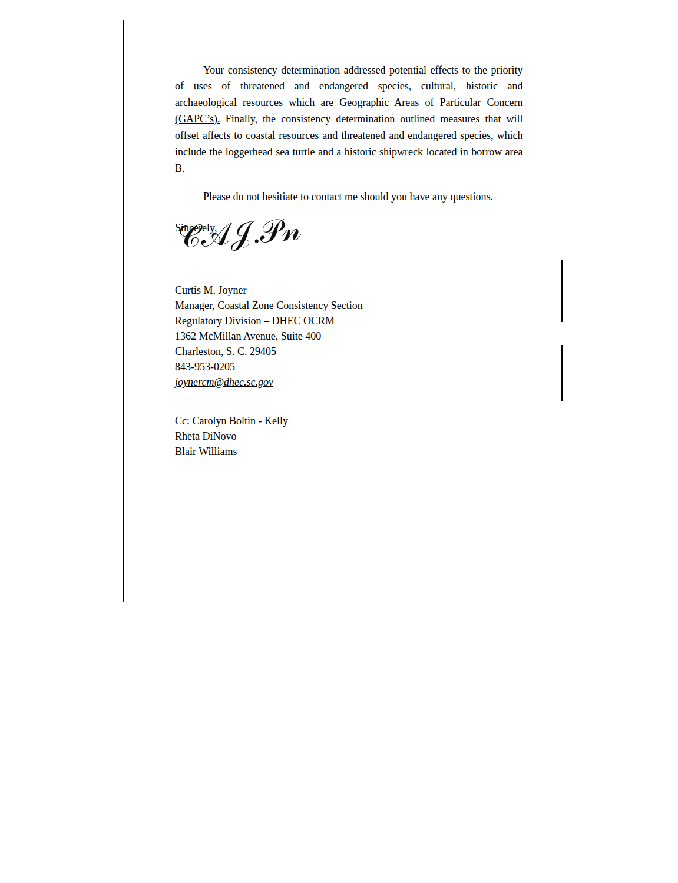Your consistency determination addressed potential effects to the priority of uses of threatened and endangered species, cultural, historic and archaeological resources which are Geographic Areas of Particular Concern (GAPC’s). Finally, the consistency determination outlined measures that will offset affects to coastal resources and threatened and endangered species, which include the loggerhead sea turtle and a historic shipwreck located in borrow area B.
Please do not hesitiate to contact me should you have any questions.
Sincerely,
𝒞𝒜𝒥.𝒫𝓃
Curtis M. Joyner
Manager, Coastal Zone Consistency Section
Regulatory Division – DHEC OCRM
1362 McMillan Avenue, Suite 400
Charleston, S. C. 29405
843-953-0205
joynercm@dhec.sc.gov
Cc: Carolyn Boltin - Kelly
Rheta DiNovo
Blair Williams